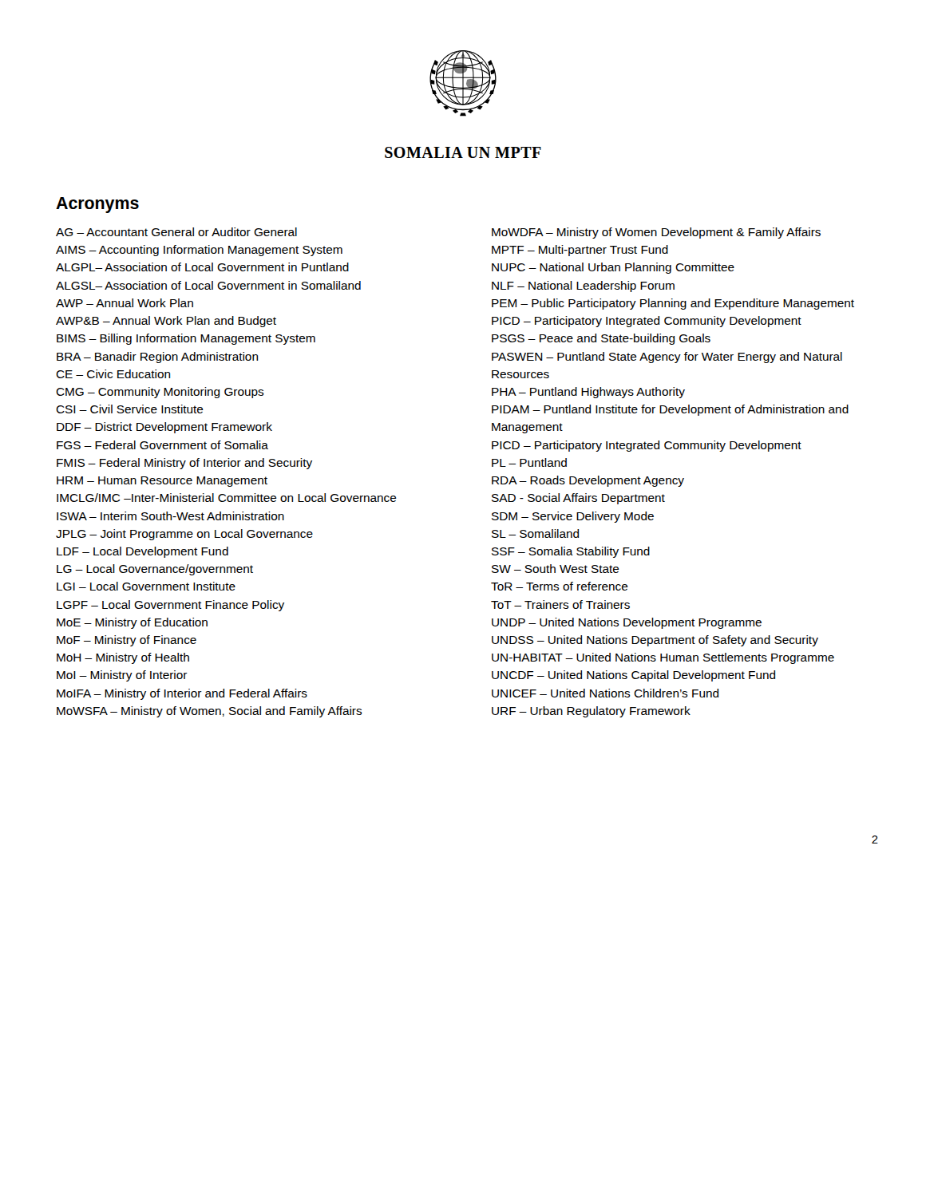SOMALIA UN MPTF
Acronyms
AG – Accountant General or Auditor General
AIMS – Accounting Information Management System
ALGPL– Association of Local Government in Puntland
ALGSL– Association of Local Government in Somaliland
AWP – Annual Work Plan
AWP&B – Annual Work Plan and Budget
BIMS – Billing Information Management System
BRA – Banadir Region Administration
CE – Civic Education
CMG – Community Monitoring Groups
CSI – Civil Service Institute
DDF – District Development Framework
FGS – Federal Government of Somalia
FMIS – Federal Ministry of Interior and Security
HRM – Human Resource Management
IMCLG/IMC –Inter-Ministerial Committee on Local Governance
ISWA – Interim South-West Administration
JPLG – Joint Programme on Local Governance
LDF – Local Development Fund
LG – Local Governance/government
LGI – Local Government Institute
LGPF – Local Government Finance Policy
MoE – Ministry of Education
MoF – Ministry of Finance
MoH – Ministry of Health
MoI – Ministry of Interior
MoIFA – Ministry of Interior and Federal Affairs
MoWSFA – Ministry of Women, Social and Family Affairs
MoWDFA – Ministry of Women Development & Family Affairs
MPTF – Multi-partner Trust Fund
NUPC – National Urban Planning Committee
NLF – National Leadership Forum
PEM – Public Participatory Planning and Expenditure Management
PICD – Participatory Integrated Community Development
PSGS – Peace and State-building Goals
PASWEN – Puntland State Agency for Water Energy and Natural Resources
PHA – Puntland Highways Authority
PIDAM – Puntland Institute for Development of Administration and Management
PICD – Participatory Integrated Community Development
PL – Puntland
RDA – Roads Development Agency
SAD - Social Affairs Department
SDM – Service Delivery Mode
SL – Somaliland
SSF – Somalia Stability Fund
SW – South West State
ToR – Terms of reference
ToT – Trainers of Trainers
UNDP – United Nations Development Programme
UNDSS – United Nations Department of Safety and Security
UN-HABITAT – United Nations Human Settlements Programme
UNCDF – United Nations Capital Development Fund
UNICEF – United Nations Children’s Fund
URF – Urban Regulatory Framework
2